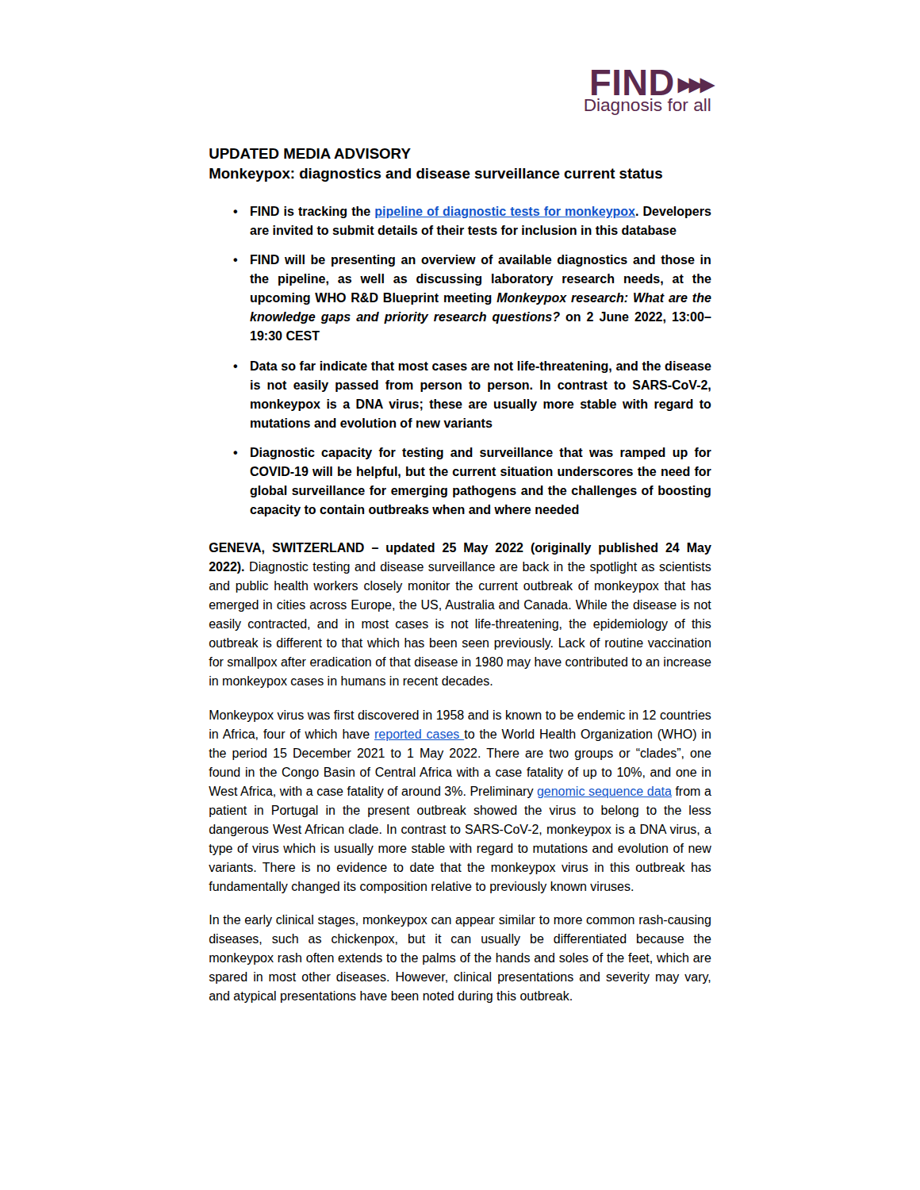FIND▸▸▸
Diagnosis for all
UPDATED MEDIA ADVISORY
Monkeypox: diagnostics and disease surveillance current status
FIND is tracking the pipeline of diagnostic tests for monkeypox. Developers are invited to submit details of their tests for inclusion in this database
FIND will be presenting an overview of available diagnostics and those in the pipeline, as well as discussing laboratory research needs, at the upcoming WHO R&D Blueprint meeting Monkeypox research: What are the knowledge gaps and priority research questions? on 2 June 2022, 13:00–19:30 CEST
Data so far indicate that most cases are not life-threatening, and the disease is not easily passed from person to person. In contrast to SARS-CoV-2, monkeypox is a DNA virus; these are usually more stable with regard to mutations and evolution of new variants
Diagnostic capacity for testing and surveillance that was ramped up for COVID-19 will be helpful, but the current situation underscores the need for global surveillance for emerging pathogens and the challenges of boosting capacity to contain outbreaks when and where needed
GENEVA, SWITZERLAND – updated 25 May 2022 (originally published 24 May 2022). Diagnostic testing and disease surveillance are back in the spotlight as scientists and public health workers closely monitor the current outbreak of monkeypox that has emerged in cities across Europe, the US, Australia and Canada. While the disease is not easily contracted, and in most cases is not life-threatening, the epidemiology of this outbreak is different to that which has been seen previously. Lack of routine vaccination for smallpox after eradication of that disease in 1980 may have contributed to an increase in monkeypox cases in humans in recent decades.
Monkeypox virus was first discovered in 1958 and is known to be endemic in 12 countries in Africa, four of which have reported cases to the World Health Organization (WHO) in the period 15 December 2021 to 1 May 2022. There are two groups or “clades”, one found in the Congo Basin of Central Africa with a case fatality of up to 10%, and one in West Africa, with a case fatality of around 3%. Preliminary genomic sequence data from a patient in Portugal in the present outbreak showed the virus to belong to the less dangerous West African clade. In contrast to SARS-CoV-2, monkeypox is a DNA virus, a type of virus which is usually more stable with regard to mutations and evolution of new variants. There is no evidence to date that the monkeypox virus in this outbreak has fundamentally changed its composition relative to previously known viruses.
In the early clinical stages, monkeypox can appear similar to more common rash-causing diseases, such as chickenpox, but it can usually be differentiated because the monkeypox rash often extends to the palms of the hands and soles of the feet, which are spared in most other diseases. However, clinical presentations and severity may vary, and atypical presentations have been noted during this outbreak.